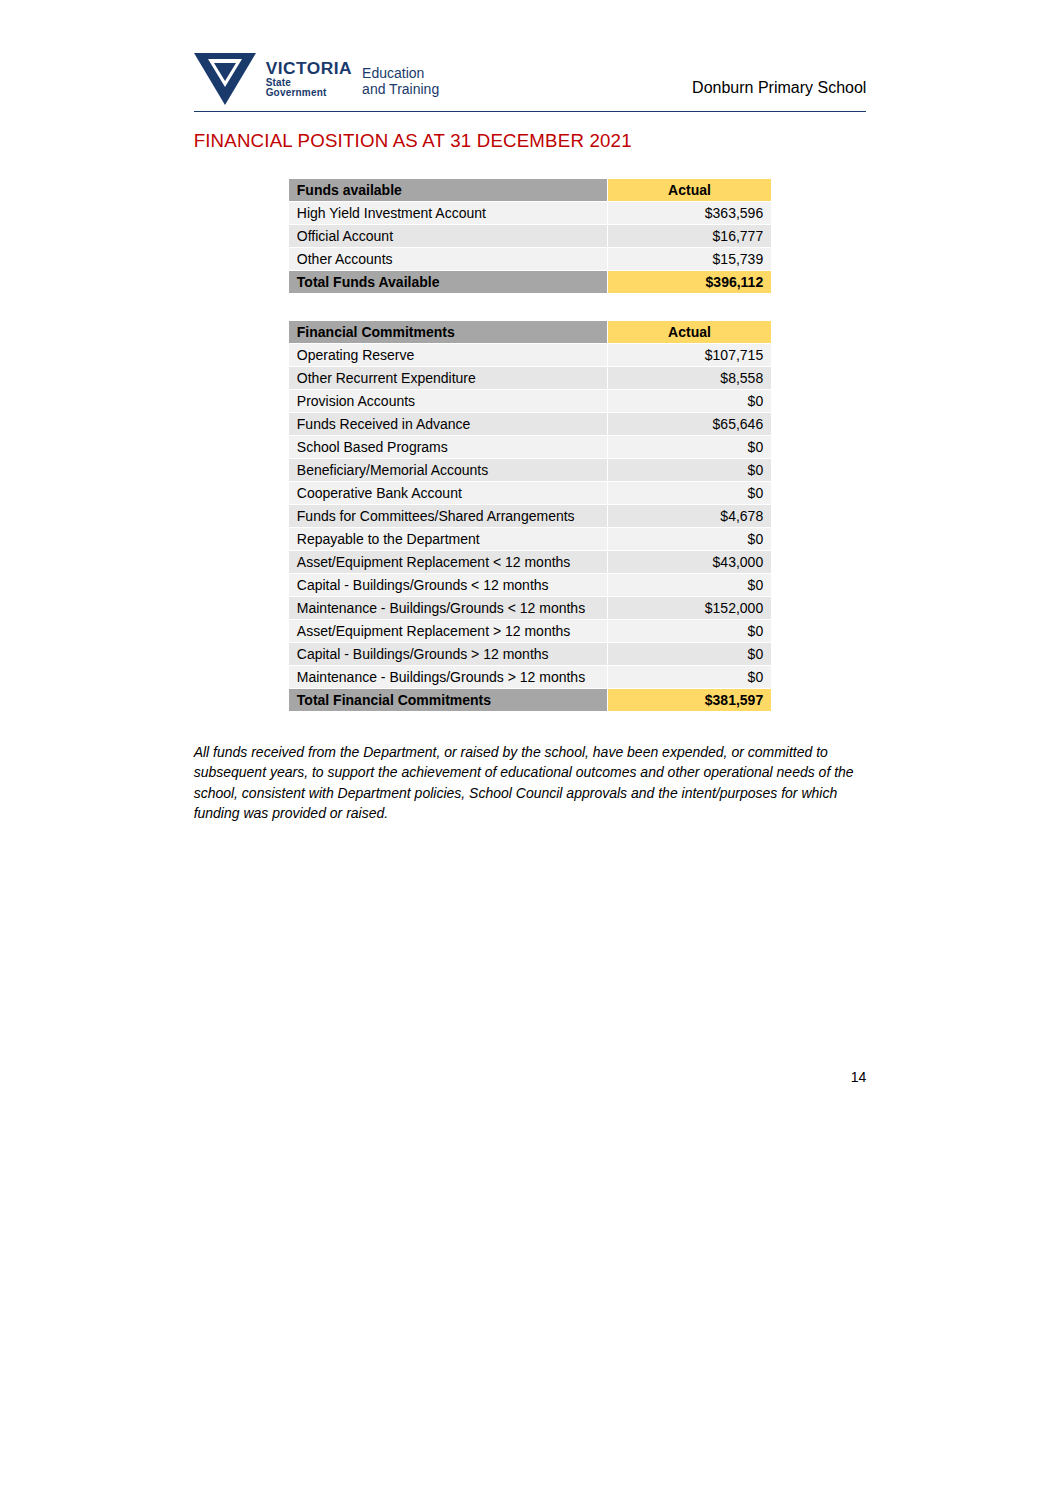VICTORIAState
Government
Education
and Training
Donburn Primary School
FINANCIAL POSITION AS AT 31 DECEMBER 2021
| Funds available | Actual |
| High Yield Investment Account | $363,596 |
| Official Account | $16,777 |
| Other Accounts | $15,739 |
| Total Funds Available | $396,112 |
| Financial Commitments | Actual |
| Operating Reserve | $107,715 |
| Other Recurrent Expenditure | $8,558 |
| Provision Accounts | $0 |
| Funds Received in Advance | $65,646 |
| School Based Programs | $0 |
| Beneficiary/Memorial Accounts | $0 |
| Cooperative Bank Account | $0 |
| Funds for Committees/Shared Arrangements | $4,678 |
| Repayable to the Department | $0 |
| Asset/Equipment Replacement < 12 months | $43,000 |
| Capital - Buildings/Grounds < 12 months | $0 |
| Maintenance - Buildings/Grounds < 12 months | $152,000 |
| Asset/Equipment Replacement > 12 months | $0 |
| Capital - Buildings/Grounds > 12 months | $0 |
| Maintenance - Buildings/Grounds > 12 months | $0 |
| Total Financial Commitments | $381,597 |
All funds received from the Department, or raised by the school, have been expended, or committed to subsequent years, to support the achievement of educational outcomes and other operational needs of the school, consistent with Department policies, School Council approvals and the intent/purposes for which funding was provided or raised.
14